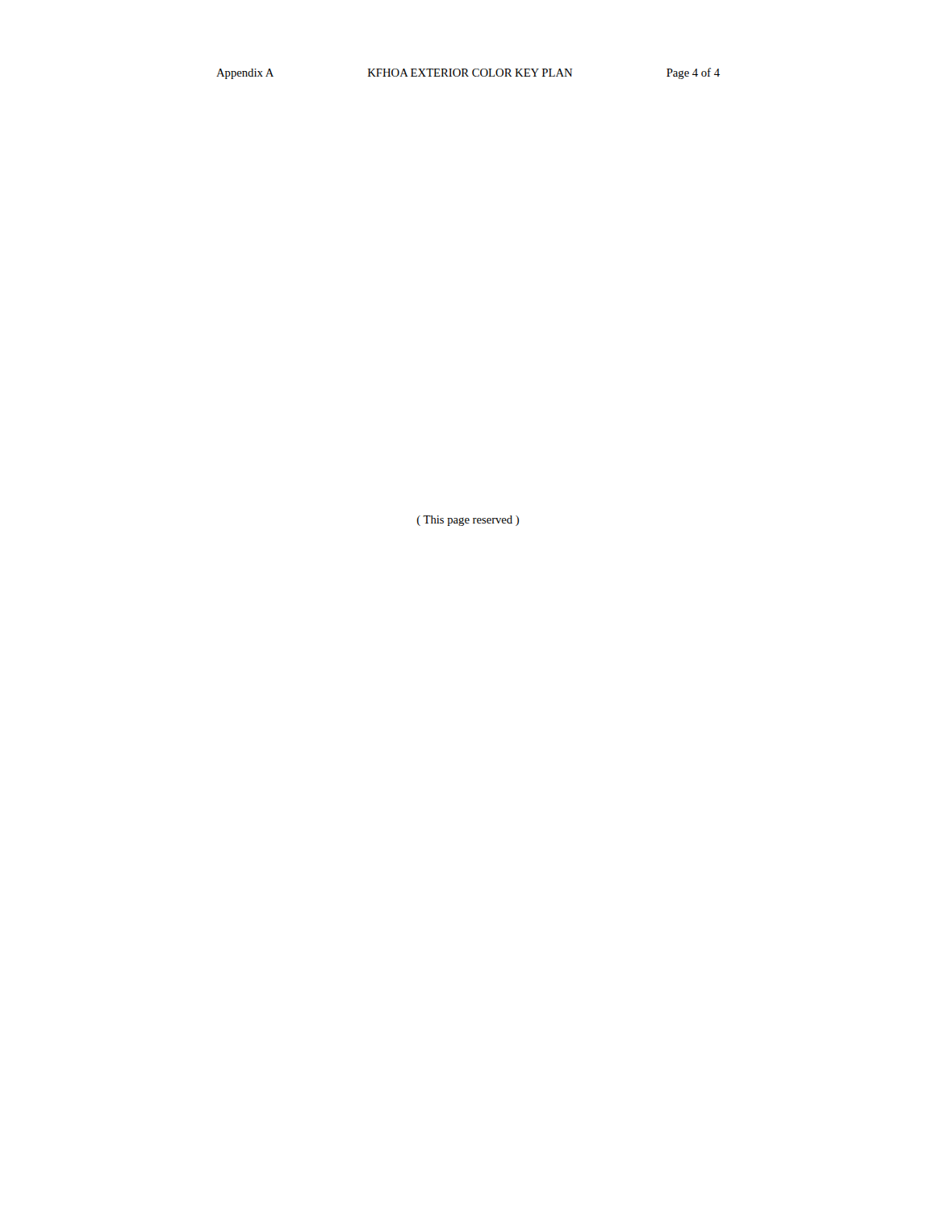Appendix A
KFHOA EXTERIOR COLOR KEY PLAN
Page 4 of 4
( This page reserved )